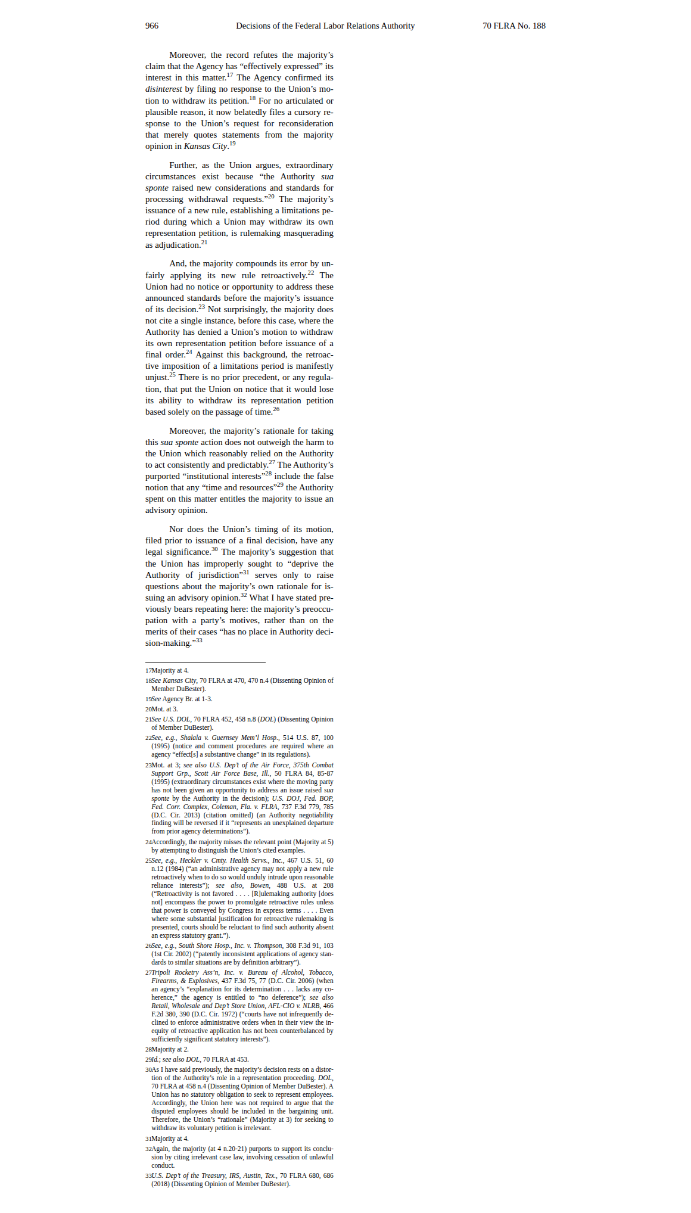966
Decisions of the Federal Labor Relations Authority
70 FLRA No. 188
Moreover, the record refutes the majority’s claim that the Agency has “effectively expressed” its interest in this matter.17 The Agency confirmed its disinterest by filing no response to the Union’s motion to withdraw its petition.18 For no articulated or plausible reason, it now belatedly files a cursory response to the Union’s request for reconsideration that merely quotes statements from the majority opinion in Kansas City.19
Further, as the Union argues, extraordinary circumstances exist because “the Authority sua sponte raised new considerations and standards for processing withdrawal requests.”20 The majority’s issuance of a new rule, establishing a limitations period during which a Union may withdraw its own representation petition, is rulemaking masquerading as adjudication.21
And, the majority compounds its error by unfairly applying its new rule retroactively.22 The Union had no notice or opportunity to address these announced standards before the majority’s issuance of its decision.23 Not surprisingly, the majority does not cite a single instance, before this case, where the Authority has denied a Union’s motion to withdraw its own representation petition before issuance of a final order.24 Against this background, the retroactive imposition of a limitations period is manifestly unjust.25 There is no prior precedent, or any regulation, that put the Union on notice that it would lose its ability to withdraw its representation petition based solely on the passage of time.26
Moreover, the majority’s rationale for taking this sua sponte action does not outweigh the harm to the Union which reasonably relied on the Authority to act consistently and predictably.27 The Authority’s purported “institutional interests”28 include the false notion that any “time and resources”29 the Authority spent on this matter entitles the majority to issue an advisory opinion.
Nor does the Union’s timing of its motion, filed prior to issuance of a final decision, have any legal significance.30 The majority’s suggestion that the Union has improperly sought to “deprive the Authority of jurisdiction”31 serves only to raise questions about the majority’s own rationale for issuing an advisory opinion.32 What I have stated previously bears repeating here: the majority’s preoccupation with a party’s motives, rather than on the merits of their cases “has no place in Authority decision-making.”33
17 Majority at 4.
18 See Kansas City, 70 FLRA at 470, 470 n.4 (Dissenting Opinion of Member DuBester).
19 See Agency Br. at 1-3.
20 Mot. at 3.
21 See U.S. DOL, 70 FLRA 452, 458 n.8 (DOL) (Dissenting Opinion of Member DuBester).
22 See, e.g., Shalala v. Guernsey Mem’l Hosp., 514 U.S. 87, 100 (1995) (notice and comment procedures are required where an agency “effect[s] a substantive change” in its regulations).
23 Mot. at 3; see also U.S. Dep’t of the Air Force, 375th Combat Support Grp., Scott Air Force Base, Ill., 50 FLRA 84, 85-87 (1995) (extraordinary circumstances exist where the moving party has not been given an opportunity to address an issue raised sua sponte by the Authority in the decision); U.S. DOJ, Fed. BOP, Fed. Corr. Complex, Coleman, Fla. v. FLRA, 737 F.3d 779, 785 (D.C. Cir. 2013) (citation omitted) (an Authority negotiability finding will be reversed if it “represents an unexplained departure from prior agency determinations”).
24 Accordingly, the majority misses the relevant point (Majority at 5) by attempting to distinguish the Union’s cited examples.
25 See, e.g., Heckler v. Cmty. Health Servs., Inc., 467 U.S. 51, 60 n.12 (1984) (“an administrative agency may not apply a new rule retroactively when to do so would unduly intrude upon reasonable reliance interests”); see also, Bowen, 488 U.S. at 208 (“Retroactivity is not favored . . . . [R]ulemaking authority [does not] encompass the power to promulgate retroactive rules unless that power is conveyed by Congress in express terms . . . . Even where some substantial justification for retroactive rulemaking is presented, courts should be reluctant to find such authority absent an express statutory grant.”).
26 See, e.g., South Shore Hosp., Inc. v. Thompson, 308 F.3d 91, 103 (1st Cir. 2002) (“patently inconsistent applications of agency standards to similar situations are by definition arbitrary”).
27 Tripoli Rocketry Ass’n, Inc. v. Bureau of Alcohol, Tobacco, Firearms, & Explosives, 437 F.3d 75, 77 (D.C. Cir. 2006) (when an agency’s “explanation for its determination . . . lacks any coherence,” the agency is entitled to “no deference”); see also Retail, Wholesale and Dep’t Store Union, AFL-CIO v. NLRB, 466 F.2d 380, 390 (D.C. Cir. 1972) (“courts have not infrequently declined to enforce administrative orders when in their view the inequity of retroactive application has not been counterbalanced by sufficiently significant statutory interests”).
28 Majority at 2.
29 Id.; see also DOL, 70 FLRA at 453.
30 As I have said previously, the majority’s decision rests on a distortion of the Authority’s role in a representation proceeding. DOL, 70 FLRA at 458 n.4 (Dissenting Opinion of Member DuBester). A Union has no statutory obligation to seek to represent employees. Accordingly, the Union here was not required to argue that the disputed employees should be included in the bargaining unit. Therefore, the Union’s “rationale” (Majority at 3) for seeking to withdraw its voluntary petition is irrelevant.
31 Majority at 4.
32 Again, the majority (at 4 n.20-21) purports to support its conclusion by citing irrelevant case law, involving cessation of unlawful conduct.
33 U.S. Dep’t of the Treasury, IRS, Austin, Tex., 70 FLRA 680, 686 (2018) (Dissenting Opinion of Member DuBester).